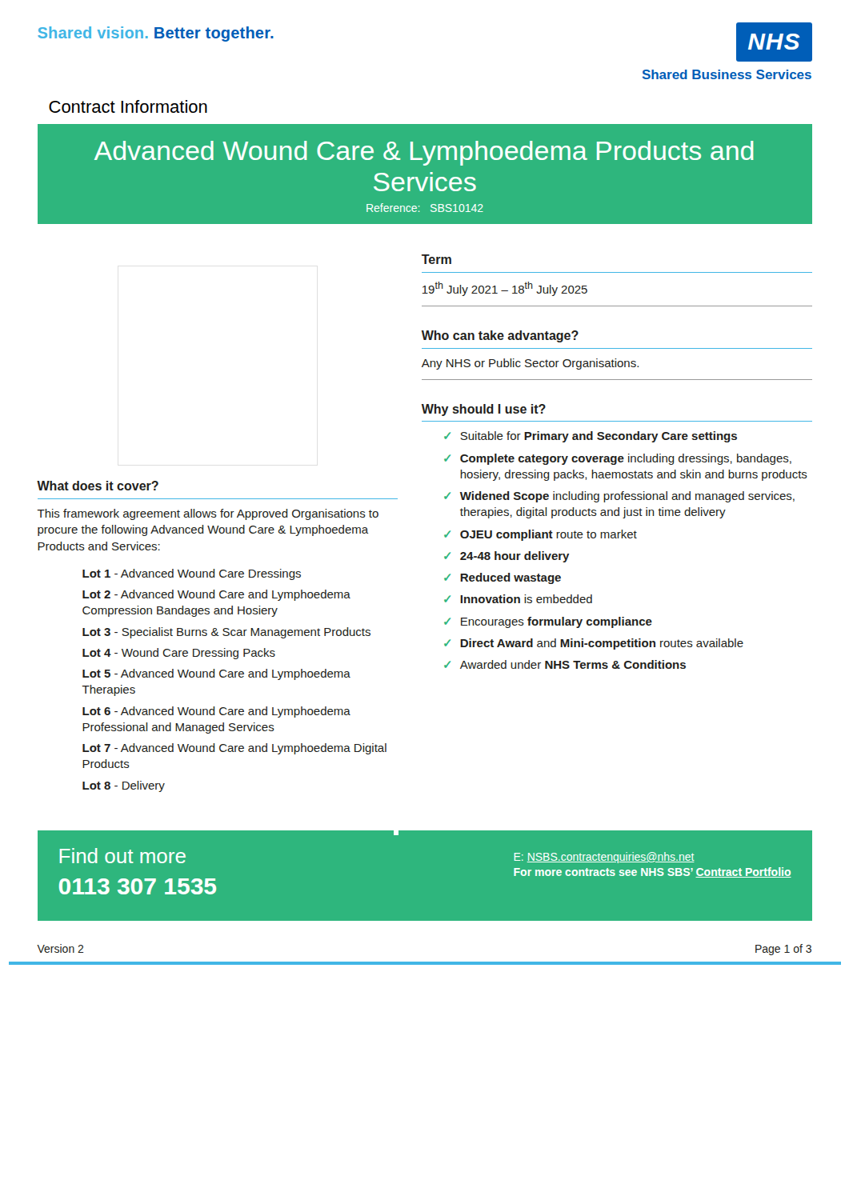Shared vision. Better together.
NHS
Shared Business Services
Contract Information
Advanced Wound Care & Lymphoedema Products and Services
Reference: SBS10142
What does it cover?
This framework agreement allows for Approved Organisations to procure the following Advanced Wound Care & Lymphoedema Products and Services:
Lot 1 - Advanced Wound Care Dressings
Lot 2 - Advanced Wound Care and Lymphoedema Compression Bandages and Hosiery
Lot 3 - Specialist Burns & Scar Management Products
Lot 4 - Wound Care Dressing Packs
Lot 5 - Advanced Wound Care and Lymphoedema Therapies
Lot 6 - Advanced Wound Care and Lymphoedema Professional and Managed Services
Lot 7 - Advanced Wound Care and Lymphoedema Digital Products
Lot 8 - Delivery
Term
19th July 2021 – 18th July 2025
Who can take advantage?
Any NHS or Public Sector Organisations.
Why should I use it?
Suitable for Primary and Secondary Care settings
Complete category coverage including dressings, bandages, hosiery, dressing packs, haemostats and skin and burns products
Widened Scope including professional and managed services, therapies, digital products and just in time delivery
OJEU compliant route to market
24-48 hour delivery
Reduced wastage
Innovation is embedded
Encourages formulary compliance
Direct Award and Mini-competition routes available
Awarded under NHS Terms & Conditions
Find out more
0113 307 1535
E: NSBS.contractenquiries@nhs.net
For more contracts see NHS SBS’ Contract Portfolio
Version 2 Page 1 of 3